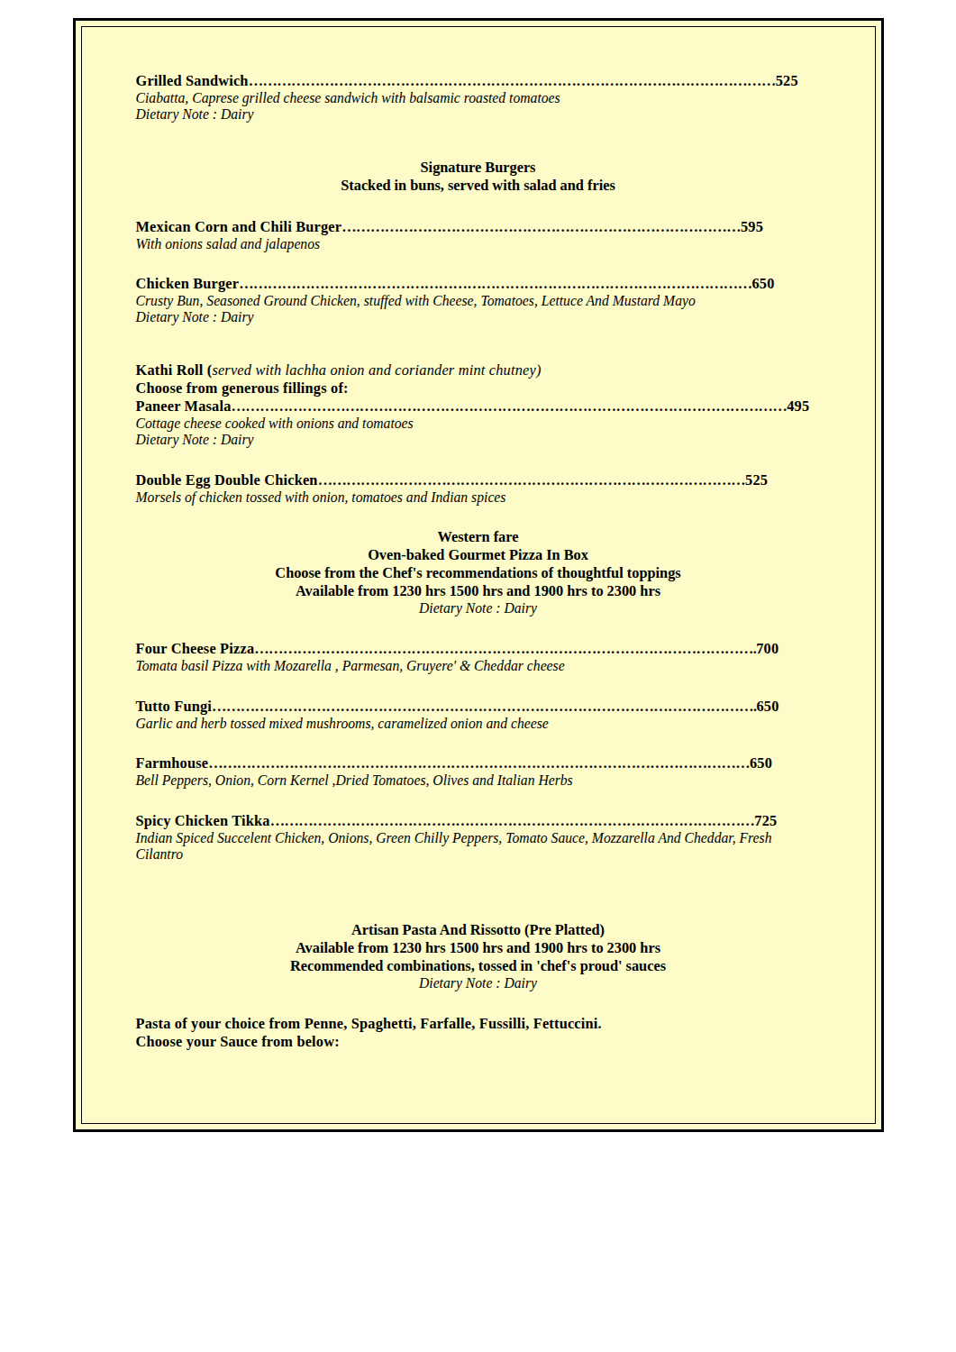Grilled Sandwich…………………………………………………………………………………………………525
Ciabatta, Caprese grilled cheese sandwich with balsamic roasted tomatoes
Dietary Note : Dairy
Signature Burgers
Stacked in buns, served with salad and fries
Mexican Corn and Chili Burger…………………………………………………………………………595
With onions salad and jalapenos
Chicken Burger………………………………………………………………………………………………650
Crusty Bun, Seasoned Ground Chicken, stuffed with Cheese, Tomatoes, Lettuce And Mustard Mayo
Dietary Note : Dairy
Kathi Roll (served with lachha onion and coriander mint chutney)
Choose from generous fillings of:
Paneer Masala………………………………………………………………………………………………………495
Cottage cheese cooked with onions and tomatoes
Dietary Note : Dairy
Double Egg Double Chicken………………………………………………………………………………525
Morsels of chicken tossed with onion, tomatoes and Indian spices
Western fare
Oven-baked Gourmet Pizza In Box
Choose from the Chef's recommendations of thoughtful toppings
Available from 1230 hrs 1500 hrs and 1900 hrs to 2300 hrs
Dietary Note : Dairy
Four Cheese Pizza……………………………………………………………………………………………. 700
Tomata basil Pizza with Mozarella , Parmesan, Gruyere' & Cheddar cheese
Tutto Fungi……………………………………………………………………………………………………. 650
Garlic and herb tossed mixed mushrooms, caramelized onion and cheese
Farmhouse……………………………………………………………………………………………………650
Bell Peppers, Onion, Corn Kernel ,Dried Tomatoes, Olives and Italian Herbs
Spicy Chicken Tikka…………………………………………………………………………………………725
Indian Spiced Succelent Chicken, Onions, Green Chilly Peppers, Tomato Sauce, Mozzarella And Cheddar, Fresh Cilantro
Artisan Pasta And Rissotto (Pre Platted)
Available from 1230 hrs 1500 hrs and 1900 hrs to 2300 hrs
Recommended combinations, tossed in 'chef's proud' sauces
Dietary Note : Dairy
Pasta of your choice from Penne, Spaghetti, Farfalle, Fussilli, Fettuccini.
Choose your Sauce from below: